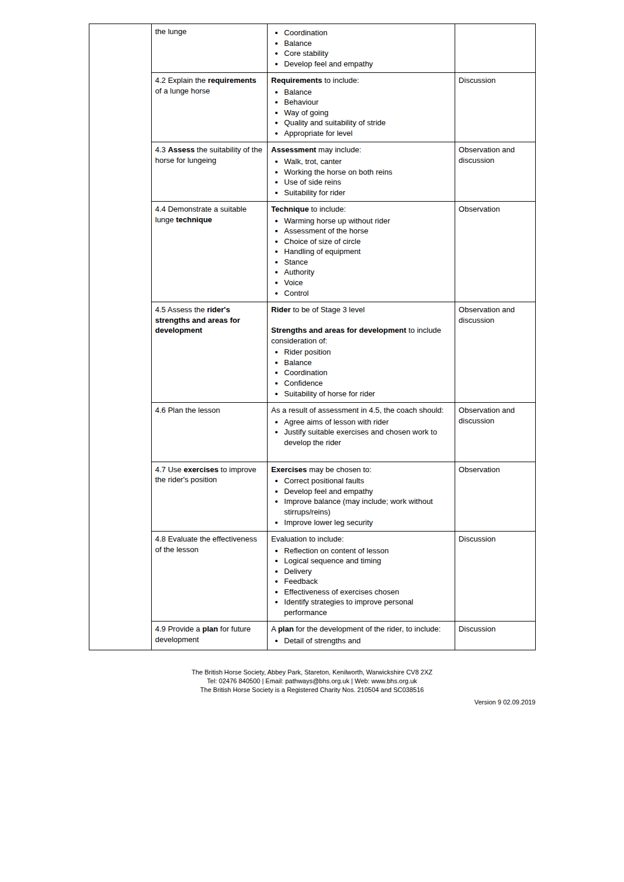| | the lunge | Coordination Balance Core stability Develop feel and empathy | |
| 4.2 Explain the requirements of a lunge horse | Requirements to include: Balance Behaviour Way of going Quality and suitability of stride Appropriate for level | Discussion |
| 4.3 Assess the suitability of the horse for lungeing | Assessment may include: Walk, trot, canter Working the horse on both reins Use of side reins Suitability for rider | Observation and discussion |
| 4.4 Demonstrate a suitable lunge technique | Technique to include: Warming horse up without rider Assessment of the horse Choice of size of circle Handling of equipment Stance Authority Voice Control | Observation |
| 4.5 Assess the rider's strengths and areas for development | Rider to be of Stage 3 level Strengths and areas for development to include consideration of: Rider position Balance Coordination Confidence Suitability of horse for rider | Observation and discussion |
| 4.6 Plan the lesson | As a result of assessment in 4.5, the coach should: Agree aims of lesson with rider Justify suitable exercises and chosen work to develop the rider | Observation and discussion |
| 4.7 Use exercises to improve the rider's position | Exercises may be chosen to: Correct positional faults Develop feel and empathy Improve balance (may include; work without stirrups/reins) Improve lower leg security | Observation |
| 4.8 Evaluate the effectiveness of the lesson | Evaluation to include: Reflection on content of lesson Logical sequence and timing Delivery Feedback Effectiveness of exercises chosen Identify strategies to improve personal performance | Discussion |
| 4.9 Provide a plan for future development | A plan for the development of the rider, to include: Detail of strengths and | Discussion |
The British Horse Society, Abbey Park, Stareton, Kenilworth, Warwickshire CV8 2XZ
Tel: 02476 840500 | Email: pathways@bhs.org.uk | Web: www.bhs.org.uk
The British Horse Society is a Registered Charity Nos. 210504 and SC038516
Version 9 02.09.2019